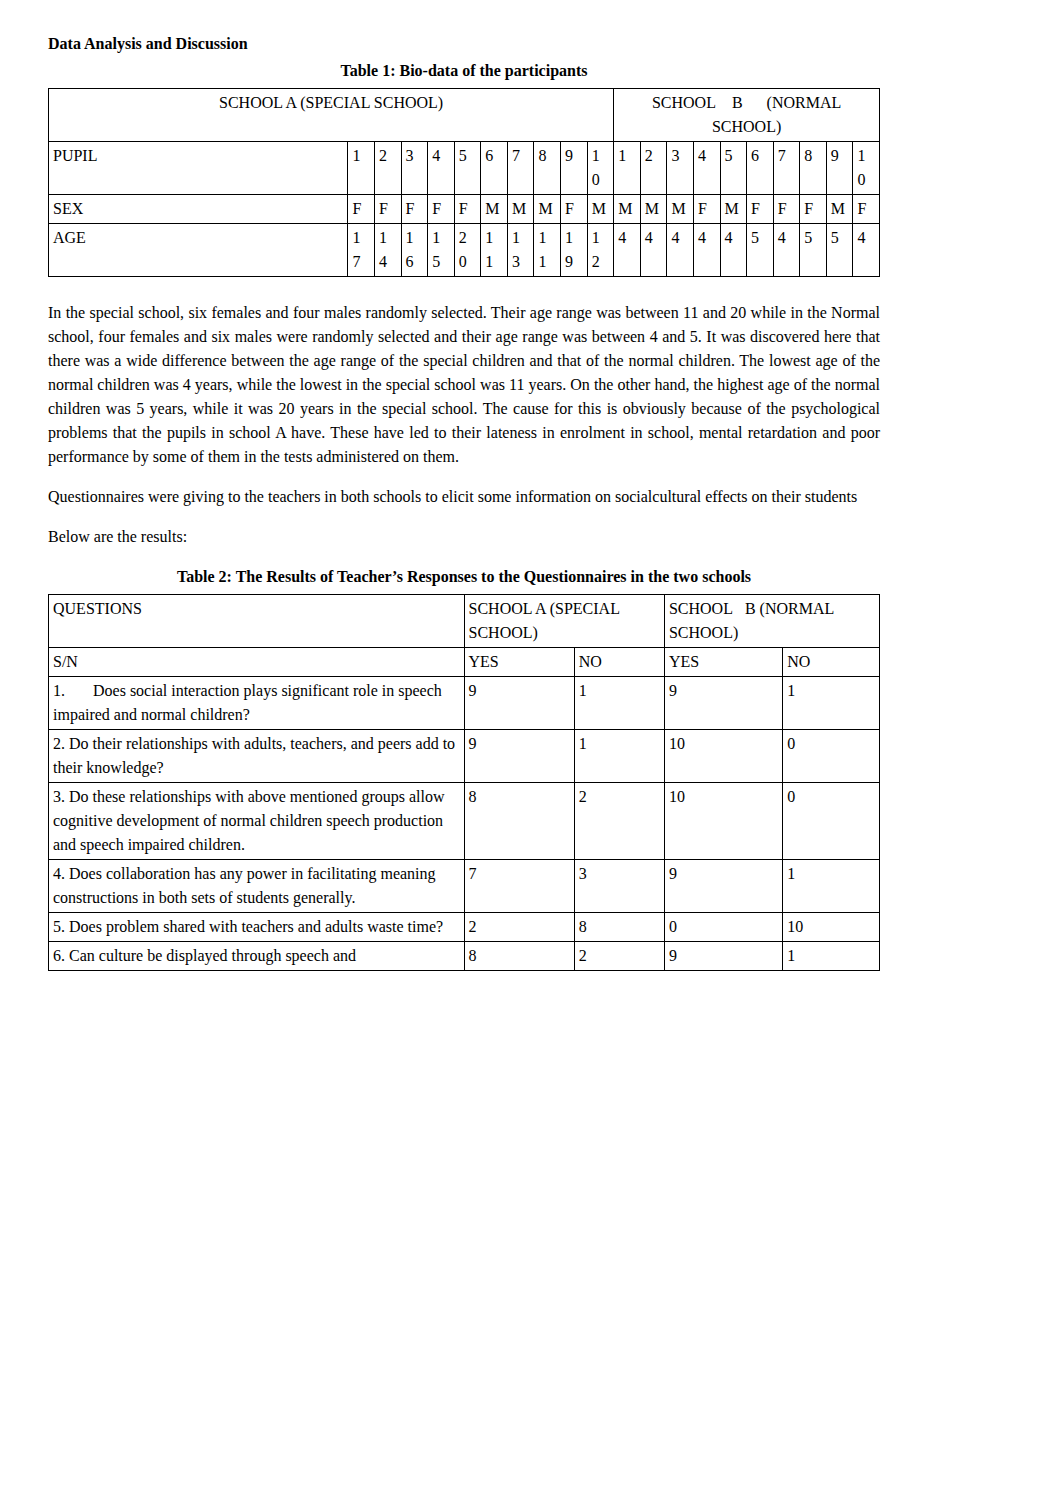Data Analysis and Discussion
Table 1: Bio-data of the participants
| SCHOOL A (SPECIAL SCHOOL) | SCHOOL B (NORMAL SCHOOL) |
| PUPIL | 1 | 2 | 3 | 4 | 5 | 6 | 7 | 8 | 9 | 1 0 | 1 | 2 | 3 | 4 | 5 | 6 | 7 | 8 | 9 | 1 0 |
| SEX | F | F | F | F | F | M | M | M | F | M | M | M | M | F | M | F | F | F | M | F |
| AGE | 1 7 | 1 4 | 1 6 | 1 5 | 2 0 | 1 1 | 1 3 | 1 1 | 1 9 | 1 2 | 4 | 4 | 4 | 4 | 4 | 5 | 4 | 5 | 5 | 4 |
In the special school, six females and four males randomly selected. Their age range was between 11 and 20 while in the Normal school, four females and six males were randomly selected and their age range was between 4 and 5. It was discovered here that there was a wide difference between the age range of the special children and that of the normal children. The lowest age of the normal children was 4 years, while the lowest in the special school was 11 years. On the other hand, the highest age of the normal children was 5 years, while it was 20 years in the special school. The cause for this is obviously because of the psychological problems that the pupils in school A have. These have led to their lateness in enrolment in school, mental retardation and poor performance by some of them in the tests administered on them.
Questionnaires were giving to the teachers in both schools to elicit some information on socialcultural effects on their students
Below are the results:
Table 2: The Results of Teacher’s Responses to the Questionnaires in the two schools
| QUESTIONS | SCHOOL A (SPECIAL SCHOOL) | SCHOOL B (NORMAL SCHOOL) |
| S/N | YES | NO | YES | NO |
| 1. Does social interaction plays significant role in speech impaired and normal children? | 9 | 1 | 9 | 1 |
| 2. Do their relationships with adults, teachers, and peers add to their knowledge? | 9 | 1 | 10 | 0 |
| 3. Do these relationships with above mentioned groups allow cognitive development of normal children speech production and speech impaired children. | 8 | 2 | 10 | 0 |
| 4. Does collaboration has any power in facilitating meaning constructions in both sets of students generally. | 7 | 3 | 9 | 1 |
| 5. Does problem shared with teachers and adults waste time? | 2 | 8 | 0 | 10 |
| 6. Can culture be displayed through speech and | 8 | 2 | 9 | 1 |